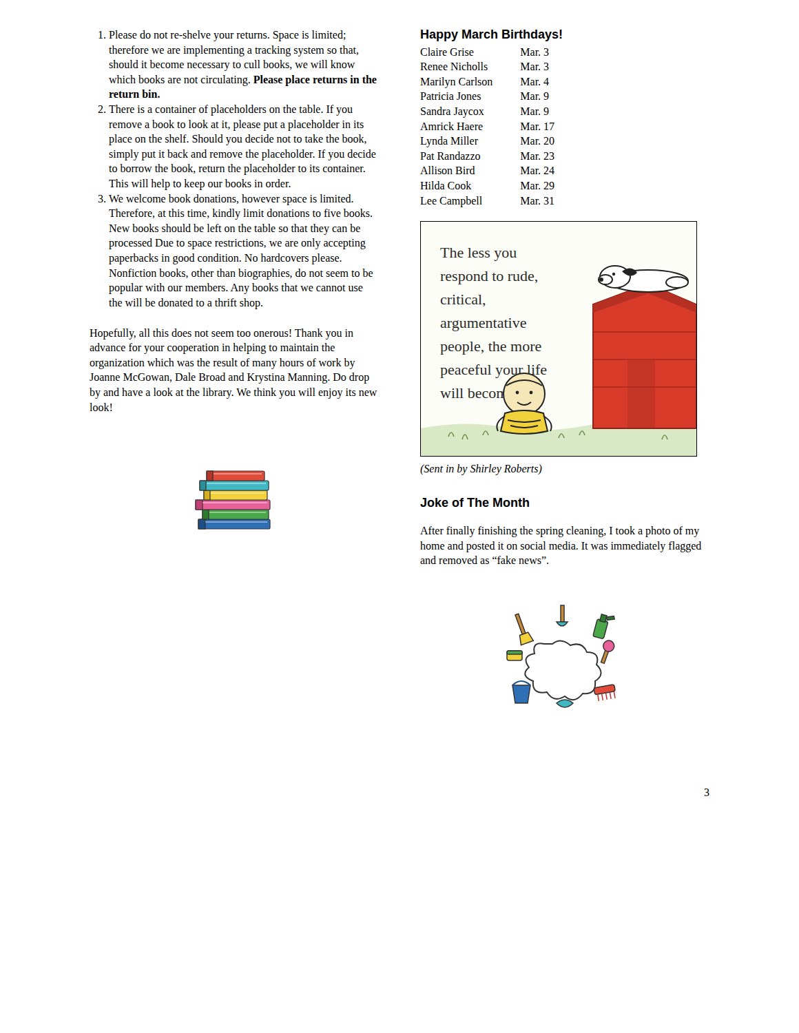Please do not re-shelve your returns. Space is limited; therefore we are implementing a tracking system so that, should it become necessary to cull books, we will know which books are not circulating. Please place returns in the return bin.
There is a container of placeholders on the table. If you remove a book to look at it, please put a placeholder in its place on the shelf. Should you decide not to take the book, simply put it back and remove the placeholder. If you decide to borrow the book, return the placeholder to its container. This will help to keep our books in order.
We welcome book donations, however space is limited. Therefore, at this time, kindly limit donations to five books. New books should be left on the table so that they can be processed Due to space restrictions, we are only accepting paperbacks in good condition. No hardcovers please. Nonfiction books, other than biographies, do not seem to be popular with our members. Any books that we cannot use the will be donated to a thrift shop.
Hopefully, all this does not seem too onerous! Thank you in advance for your cooperation in helping to maintain the organization which was the result of many hours of work by Joanne McGowan, Dale Broad and Krystina Manning. Do drop by and have a look at the library. We think you will enjoy its new look!
Happy March Birthdays!
| Claire Grise | Mar. 3 |
| Renee Nicholls | Mar. 3 |
| Marilyn Carlson | Mar. 4 |
| Patricia Jones | Mar. 9 |
| Sandra Jaycox | Mar. 9 |
| Amrick Haere | Mar. 17 |
| Lynda Miller | Mar. 20 |
| Pat Randazzo | Mar. 23 |
| Allison Bird | Mar. 24 |
| Hilda Cook | Mar. 29 |
| Lee Campbell | Mar. 31 |
The less you respond to rude, critical, argumentative people, the more peaceful your life will become.
(Sent in by Shirley Roberts)
Joke of The Month
After finally finishing the spring cleaning, I took a photo of my home and posted it on social media. It was immediately flagged and removed as “fake news”.
3